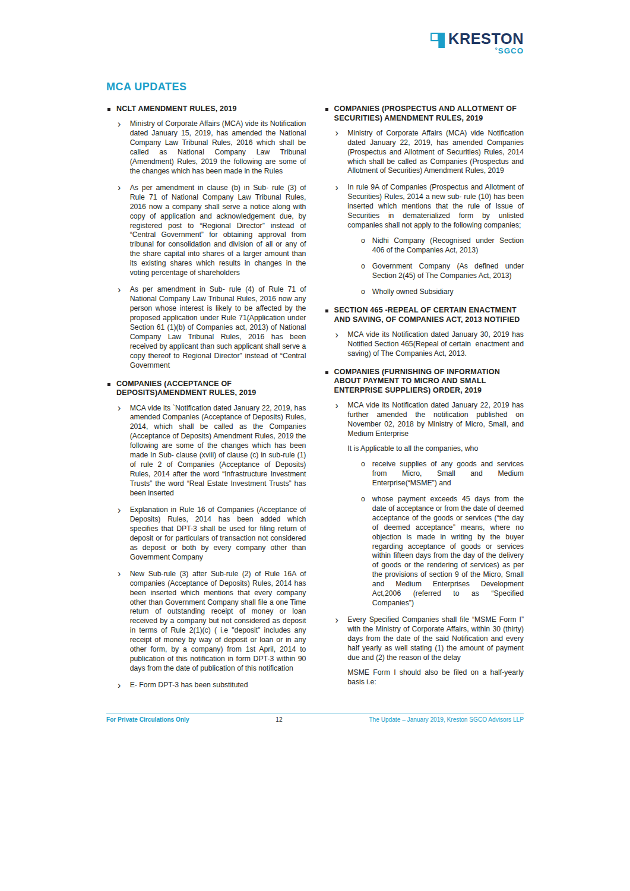KRESTON
SGCO
MCA UPDATES
NCLT AMENDMENT RULES, 2019
Ministry of Corporate Affairs (MCA) vide its Notification dated January 15, 2019, has amended the National Company Law Tribunal Rules, 2016 which shall be called as National Company Law Tribunal (Amendment) Rules, 2019 the following are some of the changes which has been made in the Rules
As per amendment in clause (b) in Sub- rule (3) of Rule 71 of National Company Law Tribunal Rules, 2016 now a company shall serve a notice along with copy of application and acknowledgement due, by registered post to “Regional Director” instead of “Central Government” for obtaining approval from tribunal for consolidation and division of all or any of the share capital into shares of a larger amount than its existing shares which results in changes in the voting percentage of shareholders
As per amendment in Sub- rule (4) of Rule 71 of National Company Law Tribunal Rules, 2016 now any person whose interest is likely to be affected by the proposed application under Rule 71(Application under Section 61 (1)(b) of Companies act, 2013) of National Company Law Tribunal Rules, 2016 has been received by applicant than such applicant shall serve a copy thereof to Regional Director” instead of “Central Government
COMPANIES (ACCEPTANCE OF DEPOSITS)AMENDMENT RULES, 2019
MCA vide its `Notification dated January 22, 2019, has amended Companies (Acceptance of Deposits) Rules, 2014, which shall be called as the Companies (Acceptance of Deposits) Amendment Rules, 2019 the following are some of the changes which has been made In Sub- clause (xviii) of clause (c) in sub-rule (1) of rule 2 of Companies (Acceptance of Deposits) Rules, 2014 after the word “Infrastructure Investment Trusts” the word “Real Estate Investment Trusts” has been inserted
Explanation in Rule 16 of Companies (Acceptance of Deposits) Rules, 2014 has been added which specifies that DPT-3 shall be used for filing return of deposit or for particulars of transaction not considered as deposit or both by every company other than Government Company
New Sub-rule (3) after Sub-rule (2) of Rule 16A of companies (Acceptance of Deposits) Rules, 2014 has been inserted which mentions that every company other than Government Company shall file a one Time return of outstanding receipt of money or loan received by a company but not considered as deposit in terms of Rule 2(1)(c) ( i.e "deposit" includes any receipt of money by way of deposit or loan or in any other form, by a company) from 1st April, 2014 to publication of this notification in form DPT-3 within 90 days from the date of publication of this notification
E- Form DPT-3 has been substituted
COMPANIES (PROSPECTUS AND ALLOTMENT OF SECURITIES) AMENDMENT RULES, 2019
Ministry of Corporate Affairs (MCA) vide Notification dated January 22, 2019, has amended Companies (Prospectus and Allotment of Securities) Rules, 2014 which shall be called as Companies (Prospectus and Allotment of Securities) Amendment Rules, 2019
In rule 9A of Companies (Prospectus and Allotment of Securities) Rules, 2014 a new sub- rule (10) has been inserted which mentions that the rule of Issue of Securities in dematerialized form by unlisted companies shall not apply to the following companies;
Nidhi Company (Recognised under Section 406 of the Companies Act, 2013)
Government Company (As defined under Section 2(45) of The Companies Act, 2013)
Wholly owned Subsidiary
SECTION 465 -REPEAL OF CERTAIN ENACTMENT AND SAVING, OF COMPANIES ACT, 2013 NOTIFIED
MCA vide its Notification dated January 30, 2019 has Notified Section 465(Repeal of certain enactment and saving) of The Companies Act, 2013.
COMPANIES (FURNISHING OF INFORMATION ABOUT PAYMENT TO MICRO AND SMALL ENTERPRISE SUPPLIERS) ORDER, 2019
MCA vide its Notification dated January 22, 2019 has further amended the notification published on November 02, 2018 by Ministry of Micro, Small, and Medium Enterprise
It is Applicable to all the companies, who
receive supplies of any goods and services from Micro, Small and Medium Enterprise(“MSME”) and
whose payment exceeds 45 days from the date of acceptance or from the date of deemed acceptance of the goods or services (“the day of deemed acceptance” means, where no objection is made in writing by the buyer regarding acceptance of goods or services within fifteen days from the day of the delivery of goods or the rendering of services) as per the provisions of section 9 of the Micro, Small and Medium Enterprises Development Act,2006 (referred to as “Specified Companies”)
Every Specified Companies shall file “MSME Form I” with the Ministry of Corporate Affairs, within 30 (thirty) days from the date of the said Notification and every half yearly as well stating (1) the amount of payment due and (2) the reason of the delay
MSME Form I should also be filed on a half-yearly basis i.e:
For Private Circulations Only
12
The Update – January 2019, Kreston SGCO Advisors LLP